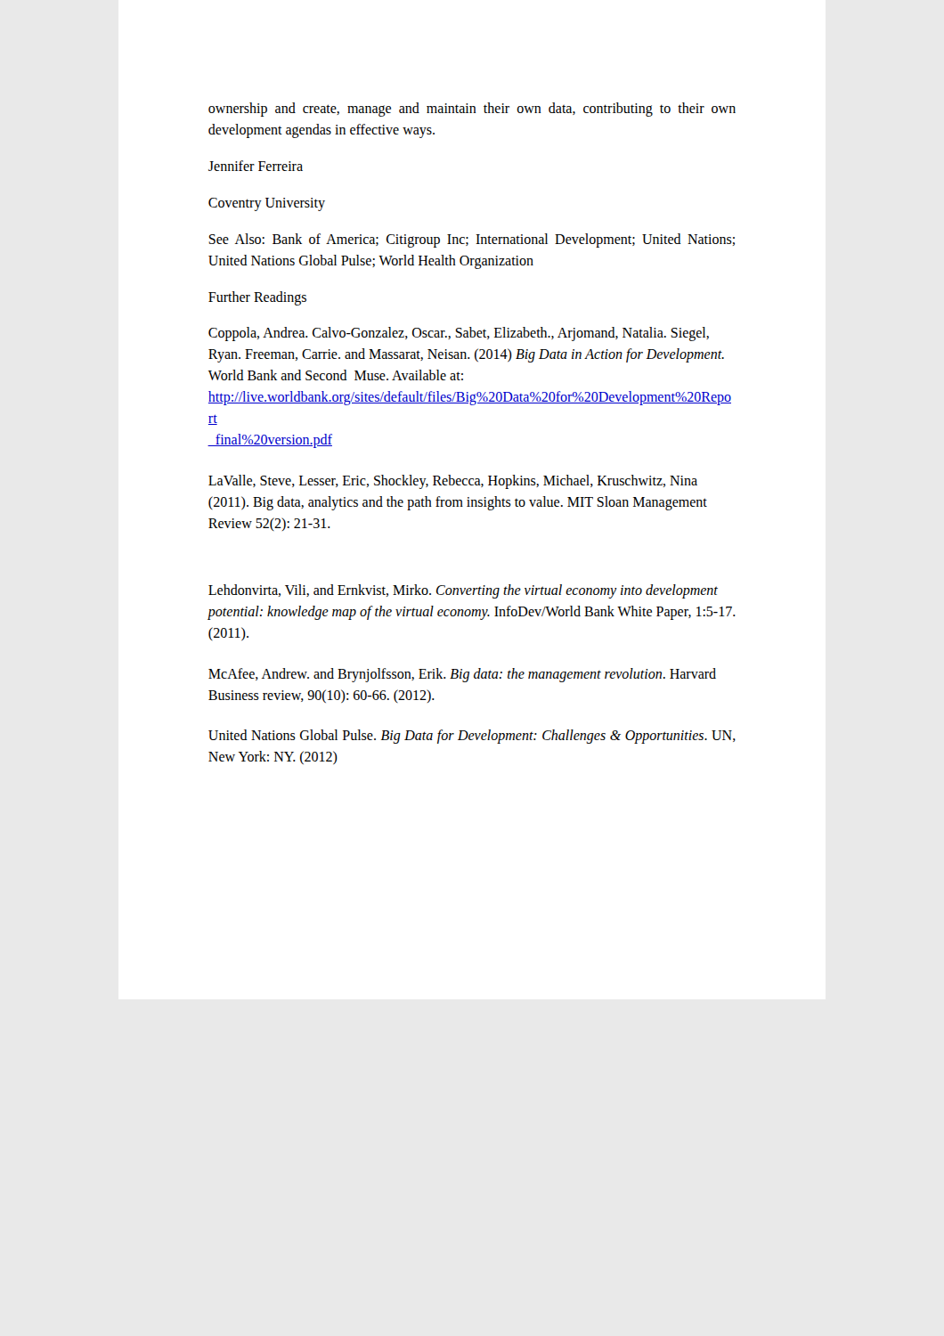ownership and create, manage and maintain their own data, contributing to their own development agendas in effective ways.
Jennifer Ferreira
Coventry University
See Also: Bank of America; Citigroup Inc; International Development; United Nations; United Nations Global Pulse; World Health Organization
Further Readings
Coppola, Andrea. Calvo-Gonzalez, Oscar., Sabet, Elizabeth., Arjomand, Natalia. Siegel, Ryan. Freeman, Carrie. and Massarat, Neisan. (2014) Big Data in Action for Development. World Bank and Second Muse. Available at:
http://live.worldbank.org/sites/default/files/Big%20Data%20for%20Development%20Report_final%20version.pdf
LaValle, Steve, Lesser, Eric, Shockley, Rebecca, Hopkins, Michael, Kruschwitz, Nina (2011). Big data, analytics and the path from insights to value. MIT Sloan Management Review 52(2): 21-31.
Lehdonvirta, Vili, and Ernkvist, Mirko. Converting the virtual economy into development potential: knowledge map of the virtual economy. InfoDev/World Bank White Paper, 1:5-17. (2011).
McAfee, Andrew. and Brynjolfsson, Erik. Big data: the management revolution. Harvard Business review, 90(10): 60-66. (2012).
United Nations Global Pulse. Big Data for Development: Challenges & Opportunities. UN, New York: NY. (2012)